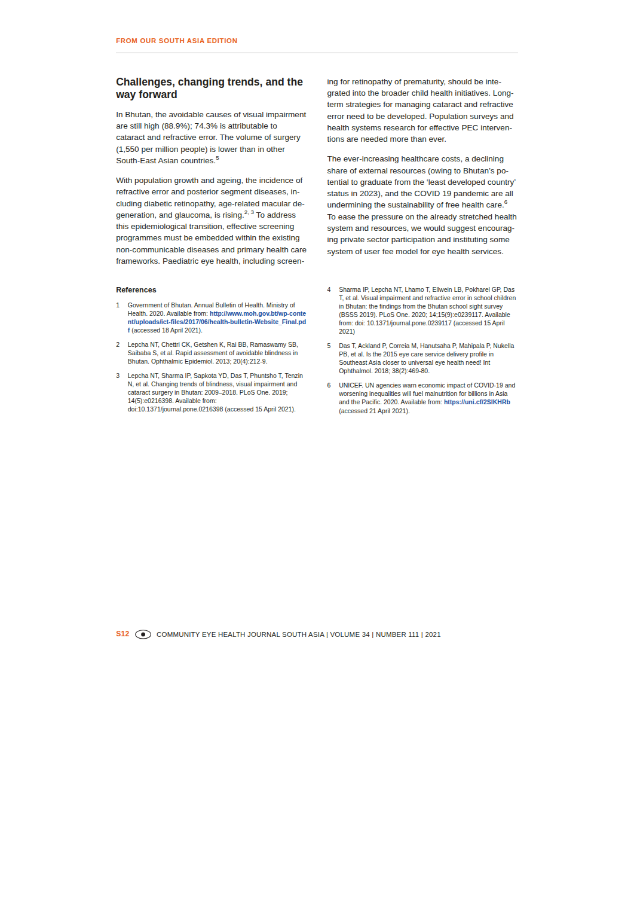From our South Asia edition
Challenges, changing trends, and the way forward
In Bhutan, the avoidable causes of visual impairment are still high (88.9%); 74.3% is attributable to cataract and refractive error. The volume of surgery (1,550 per million people) is lower than in other South-East Asian countries.5
With population growth and ageing, the incidence of refractive error and posterior segment diseases, including diabetic retinopathy, age-related macular degeneration, and glaucoma, is rising.2, 3 To address this epidemiological transition, effective screening programmes must be embedded within the existing non-communicable diseases and primary health care frameworks. Paediatric eye health, including screening for retinopathy of prematurity, should be integrated into the broader child health initiatives. Long-term strategies for managing cataract and refractive error need to be developed. Population surveys and health systems research for effective PEC interventions are needed more than ever.
The ever-increasing healthcare costs, a declining share of external resources (owing to Bhutan’s potential to graduate from the ‘least developed country’ status in 2023), and the COVID 19 pandemic are all undermining the sustainability of free health care.6 To ease the pressure on the already stretched health system and resources, we would suggest encouraging private sector participation and instituting some system of user fee model for eye health services.
References
1 Government of Bhutan. Annual Bulletin of Health. Ministry of Health. 2020. Available from: http://www.moh.gov.bt/wp-content/uploads/ict-files/2017/06/health-bulletin-Website_Final.pdf (accessed 18 April 2021).
2 Lepcha NT, Chettri CK, Getshen K, Rai BB, Ramaswamy SB, Saibaba S, et al. Rapid assessment of avoidable blindness in Bhutan. Ophthalmic Epidemiol. 2013; 20(4):212-9.
3 Lepcha NT, Sharma IP, Sapkota YD, Das T, Phuntsho T, Tenzin N, et al. Changing trends of blindness, visual impairment and cataract surgery in Bhutan: 2009–2018. PLoS One. 2019; 14(5):e0216398. Available from: doi:10.1371/journal.pone.0216398 (accessed 15 April 2021).
4 Sharma IP, Lepcha NT, Lhamo T, Ellwein LB, Pokharel GP, Das T, et al. Visual impairment and refractive error in school children in Bhutan: the findings from the Bhutan school sight survey (BSSS 2019). PLoS One. 2020; 14;15(9):e0239117. Available from: doi: 10.1371/journal.pone.0239117 (accessed 15 April 2021)
5 Das T, Ackland P, Correia M, Hanutsaha P, Mahipala P, Nukella PB, et al. Is the 2015 eye care service delivery profile in Southeast Asia closer to universal eye health need! Int Ophthalmol. 2018; 38(2):469-80.
6 UNICEF. UN agencies warn economic impact of COVID-19 and worsening inequalities will fuel malnutrition for billions in Asia and the Pacific. 2020. Available from: https://uni.cf/2SIKHRb (accessed 21 April 2021).
S12 Community Eye Health Journal South Asia | Volume 34 | Number 111 | 2021